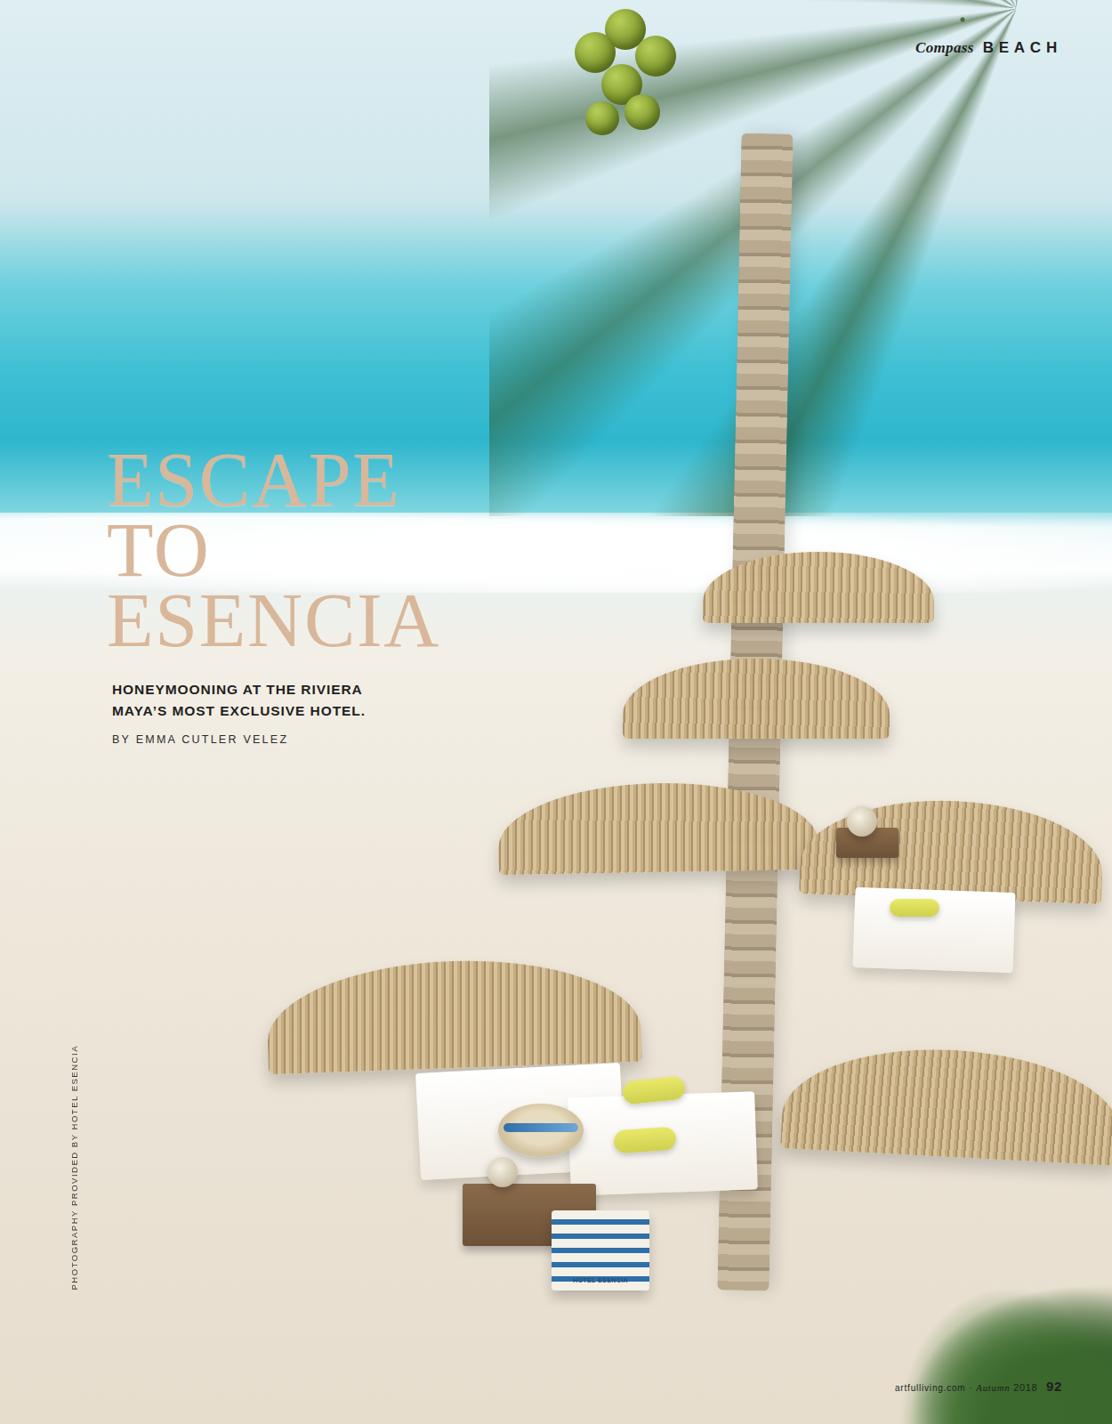Compass BEACH
Escape
to
Esencia
Honeymooning at the Riviera Maya’s most exclusive hotel.
By Emma Cutler Velez
Photography provided by Hotel Esencia
artfulliving.com · Autumn 2018 92